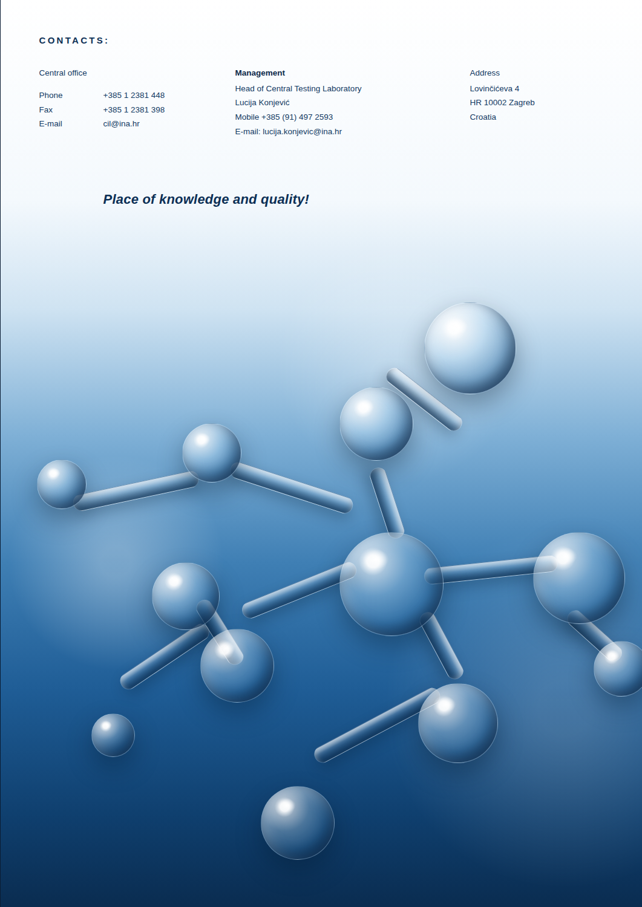Contacts:
Central office
Phone
+385 1 2381 448
Fax
+385 1 2381 398
E-mail
cil@ina.hr
Management
Head of Central Testing Laboratory
Lucija Konjević
Mobile +385 (91) 497 2593
E-mail: lucija.konjevic@ina.hr
Address
Lovinčićeva 4
HR 10002 Zagreb
Croatia
Place of knowledge and quality!